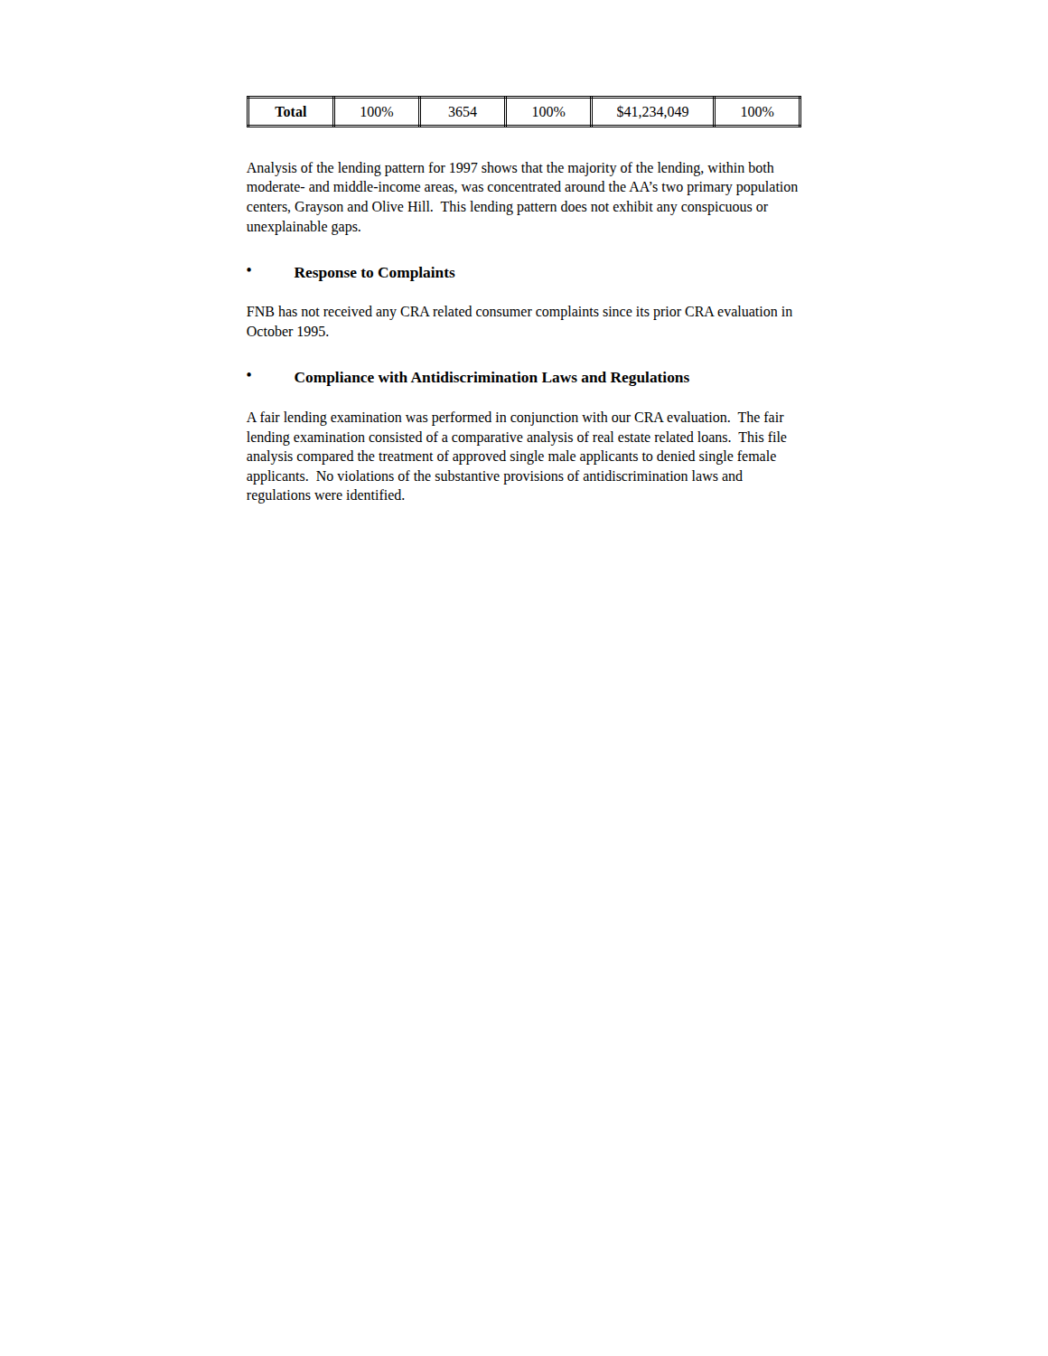| Total | 100% | 3654 | 100% | $41,234,049 | 100% |
Analysis of the lending pattern for 1997 shows that the majority of the lending, within both moderate- and middle-income areas, was concentrated around the AA’s two primary population centers, Grayson and Olive Hill. This lending pattern does not exhibit any conspicuous or unexplainable gaps.
•Response to Complaints
FNB has not received any CRA related consumer complaints since its prior CRA evaluation in October 1995.
•Compliance with Antidiscrimination Laws and Regulations
A fair lending examination was performed in conjunction with our CRA evaluation. The fair lending examination consisted of a comparative analysis of real estate related loans. This file analysis compared the treatment of approved single male applicants to denied single female applicants. No violations of the substantive provisions of antidiscrimination laws and regulations were identified.